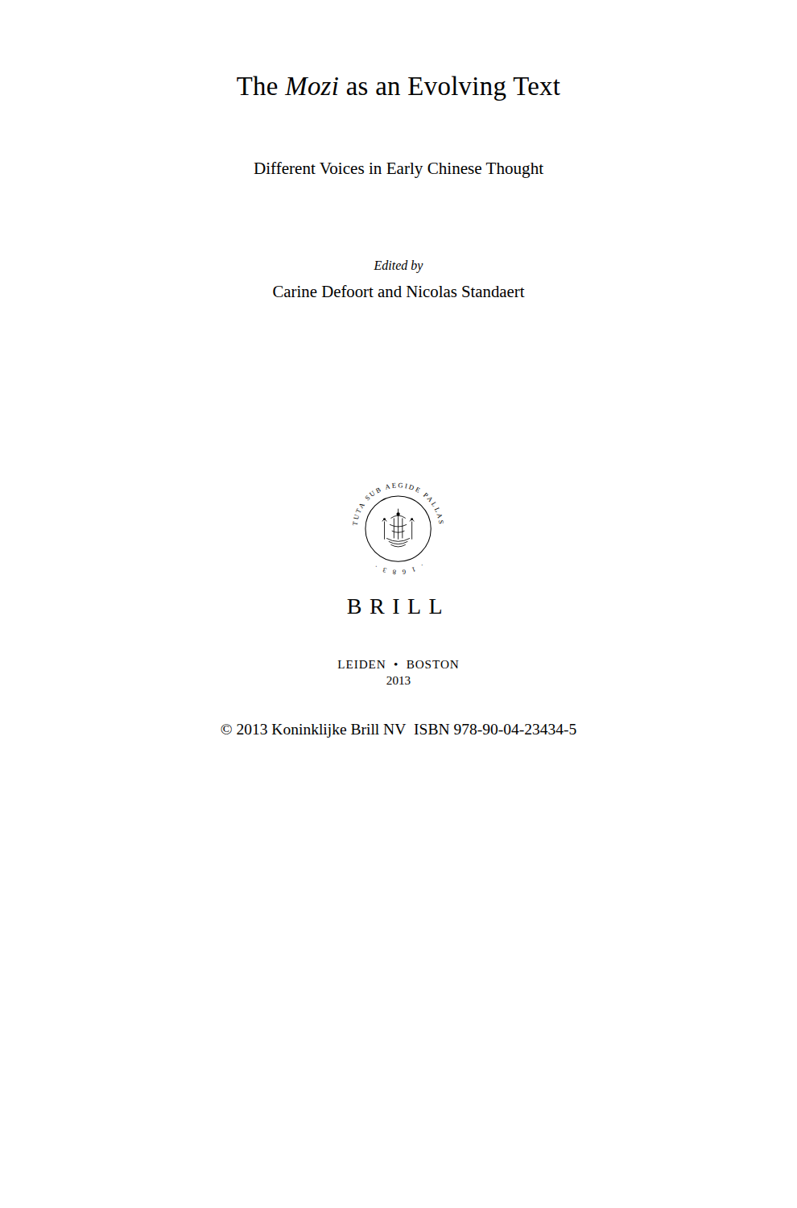The Mozi as an Evolving Text
Different Voices in Early Chinese Thought
Edited by
Carine Defoort and Nicolas Standaert
TUTA SUB AEGIDE PALLAS · 1 6 8 3 ·
BRILL
LEIDEN • BOSTON
2013
© 2013 Koninklijke Brill NV ISBN 978-90-04-23434-5